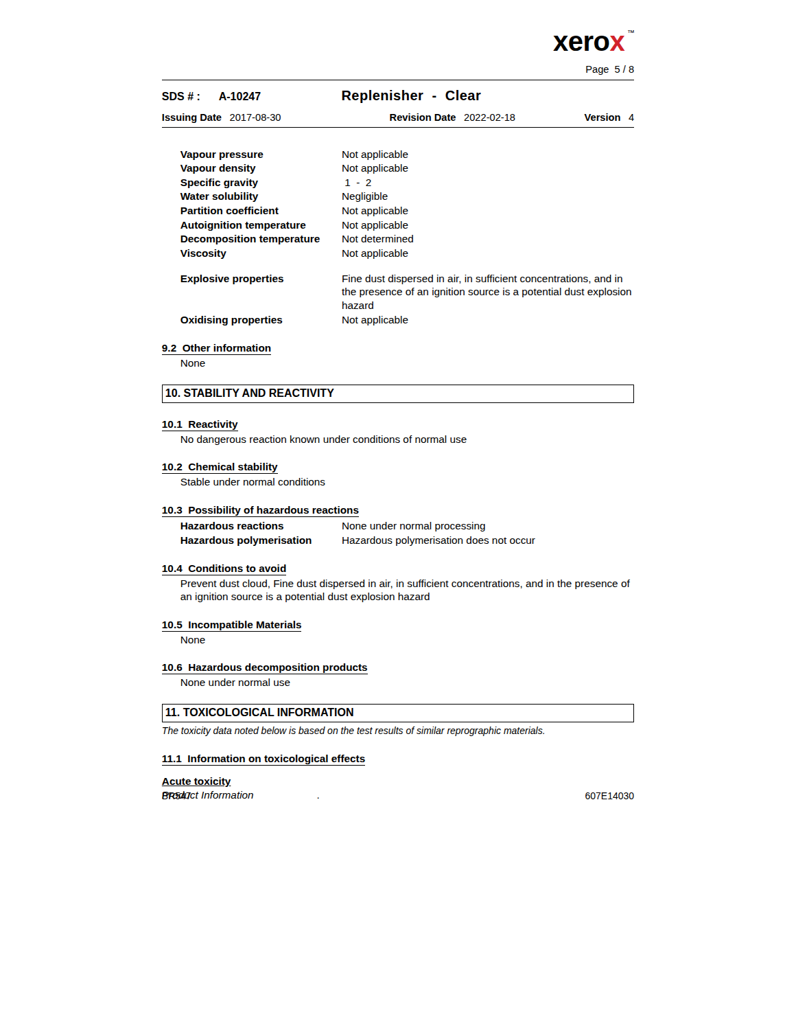xerox™
Page 5 / 8
SDS # : A-10247 Replenisher - Clear
Issuing Date 2017-08-30
Revision Date 2022-02-18
Version 4
| Vapour pressure | Not applicable |
| Vapour density | Not applicable |
| Specific gravity | 1 - 2 |
| Water solubility | Negligible |
| Partition coefficient | Not applicable |
| Autoignition temperature | Not applicable |
| Decomposition temperature | Not determined |
| Viscosity | Not applicable |
| Explosive properties | Fine dust dispersed in air, in sufficient concentrations, and in the presence of an ignition source is a potential dust explosion hazard |
| Oxidising properties | Not applicable |
9.2 Other information
None
10. STABILITY AND REACTIVITY
10.1 Reactivity
No dangerous reaction known under conditions of normal use
10.2 Chemical stability
Stable under normal conditions
10.3 Possibility of hazardous reactions
| Hazardous reactions | None under normal processing |
| Hazardous polymerisation | Hazardous polymerisation does not occur |
10.4 Conditions to avoid
Prevent dust cloud, Fine dust dispersed in air, in sufficient concentrations, and in the presence of an ignition source is a potential dust explosion hazard
10.5 Incompatible Materials
None
10.6 Hazardous decomposition products
None under normal use
11. TOXICOLOGICAL INFORMATION
The toxicity data noted below is based on the test results of similar reprographic materials.
11.1 Information on toxicological effects
Acute toxicity
Product Information
.
BR547
607E14030